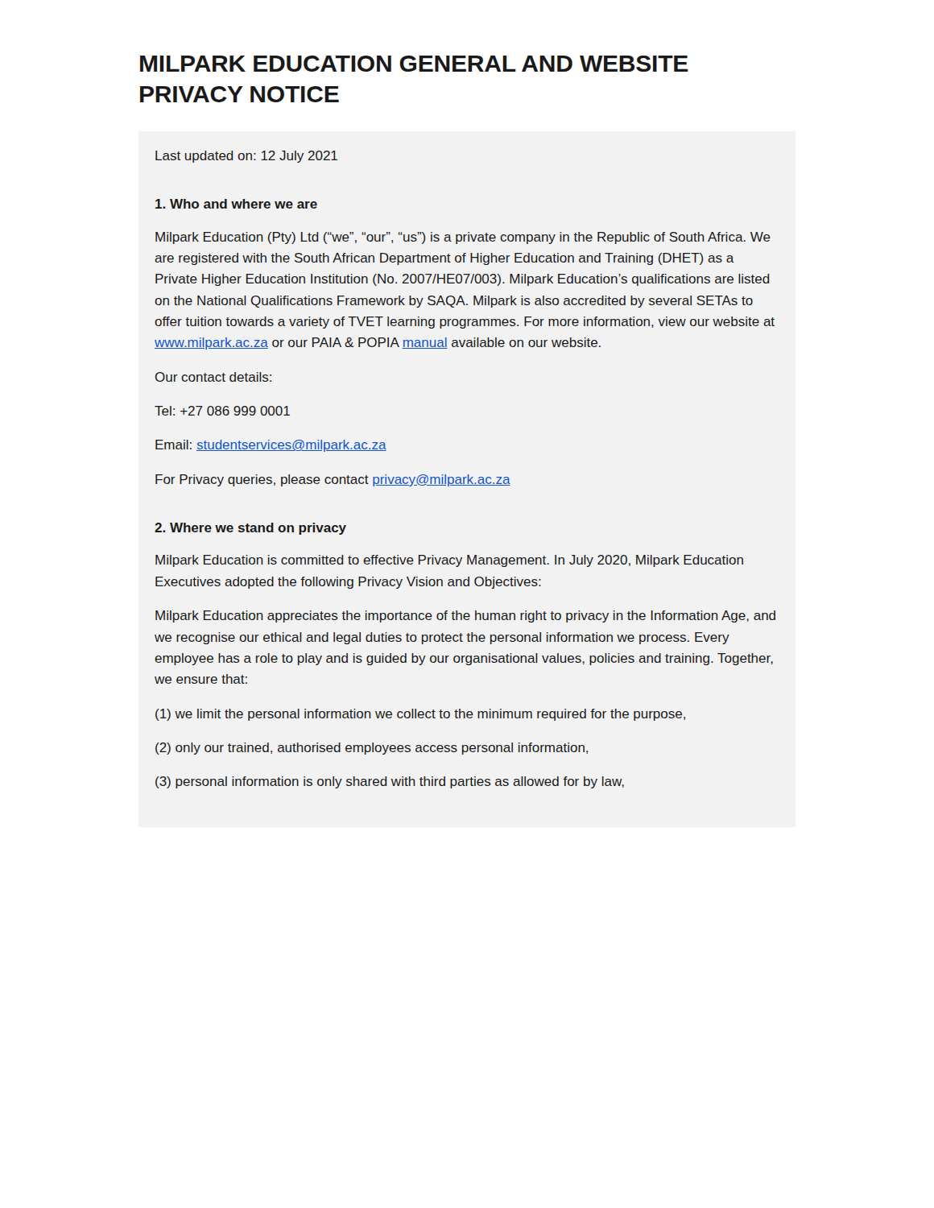MILPARK EDUCATION GENERAL AND WEBSITE PRIVACY NOTICE
Last updated on: 12 July 2021
1. Who and where we are
Milpark Education (Pty) Ltd (“we”, “our”, “us”) is a private company in the Republic of South Africa. We are registered with the South African Department of Higher Education and Training (DHET) as a Private Higher Education Institution (No. 2007/HE07/003). Milpark Education’s qualifications are listed on the National Qualifications Framework by SAQA. Milpark is also accredited by several SETAs to offer tuition towards a variety of TVET learning programmes. For more information, view our website at www.milpark.ac.za or our PAIA & POPIA manual available on our website.
Our contact details:
Tel: +27 086 999 0001
Email: studentservices@milpark.ac.za
For Privacy queries, please contact privacy@milpark.ac.za
2. Where we stand on privacy
Milpark Education is committed to effective Privacy Management. In July 2020, Milpark Education Executives adopted the following Privacy Vision and Objectives:
Milpark Education appreciates the importance of the human right to privacy in the Information Age, and we recognise our ethical and legal duties to protect the personal information we process. Every employee has a role to play and is guided by our organisational values, policies and training. Together, we ensure that:
(1) we limit the personal information we collect to the minimum required for the purpose,
(2) only our trained, authorised employees access personal information,
(3) personal information is only shared with third parties as allowed for by law,